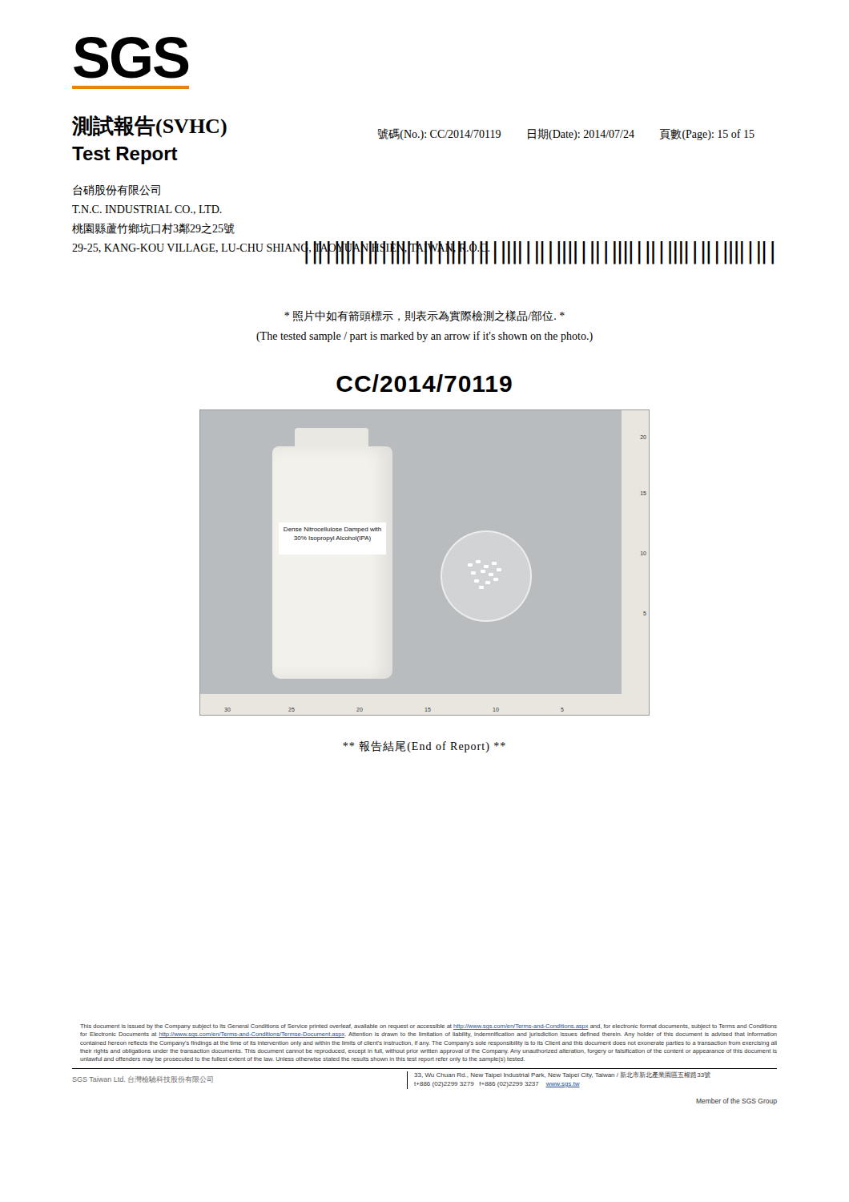SGS
測試報告(SVHC)
Test Report
號碼(No.): CC/2014/70119 日期(Date): 2014/07/24 頁數(Page): 15 of 15
台硝股份有限公司
T.N.C. INDUSTRIAL CO., LTD.
桃園縣蘆竹鄉坑口村3鄰29之25號
29-25, KANG-KOU VILLAGE, LU-CHU SHIANG, TAOYUAN HSIEN, TAIWAN, R.O.C.
|‖|‖‖|‖|‖‖|‖|‖‖|‖|‖‖|‖|‖‖|‖|‖‖|‖|‖‖|‖|‖‖|‖|
* 照片中如有箭頭標示，則表示為實際檢測之樣品/部位. *
(The tested sample / part is marked by an arrow if it's shown on the photo.)
CC/2014/70119
Dense Nitrocellulose Damped with
30% Isopropyl Alcohol(IPA)
20
15
10
5
30
25
20
15
10
5
** 報告結尾(End of Report) **
This document is issued by the Company subject to its General Conditions of Service printed overleaf, available on request or accessible at http://www.sgs.com/en/Terms-and-Conditions.aspx and, for electronic format documents, subject to Terms and Conditions for Electronic Documents at http://www.sgs.com/en/Terms-and-Conditions/Termse-Document.aspx. Attention is drawn to the limitation of liability, indemnification and jurisdiction issues defined therein. Any holder of this document is advised that information contained hereon reflects the Company's findings at the time of its intervention only and within the limits of client's instruction, if any. The Company's sole responsibility is to its Client and this document does not exonerate parties to a transaction from exercising all their rights and obligations under the transaction documents. This document cannot be reproduced, except in full, without prior written approval of the Company. Any unauthorized alteration, forgery or falsification of the content or appearance of this document is unlawful and offenders may be prosecuted to the fullest extent of the law. Unless otherwise stated the results shown in this test report refer only to the sample(s) tested.
SGS Taiwan Ltd. 台灣檢驗科技股份有限公司
33, Wu Chuan Rd., New Taipei Industrial Park, New Taipei City, Taiwan / 新北市新北產業園區五權路33號
t+886 (02)2299 3279 f+886 (02)2299 3237 www.sgs.tw
Member of the SGS Group